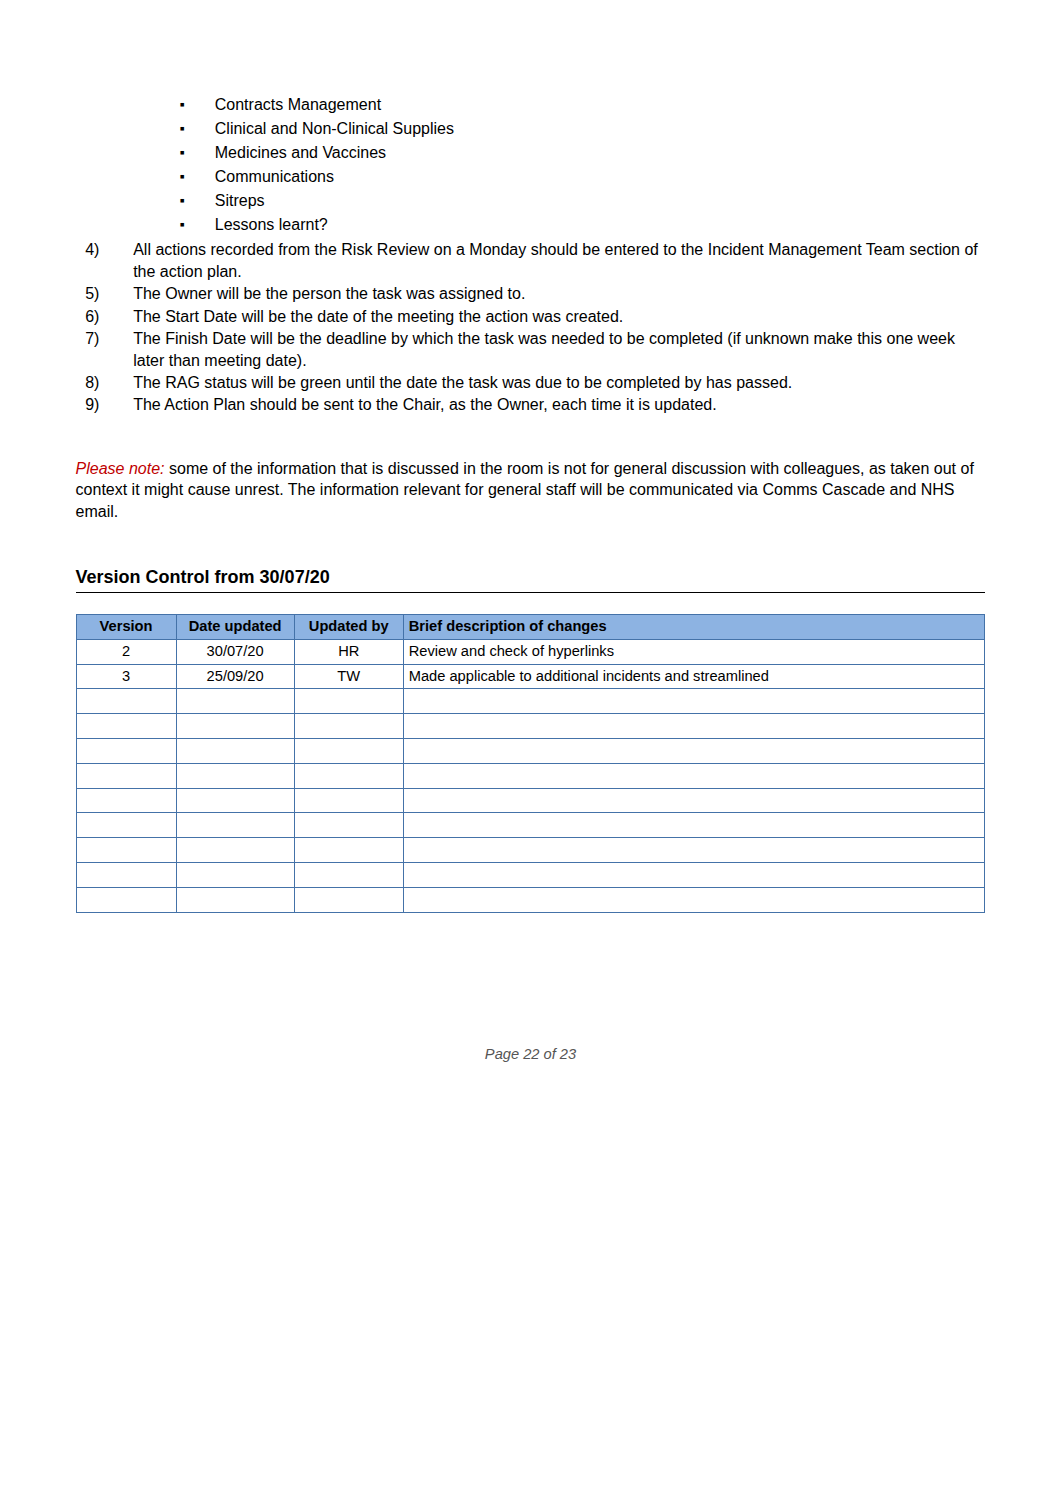Contracts Management
Clinical and Non-Clinical Supplies
Medicines and Vaccines
Communications
Sitreps
Lessons learnt?
All actions recorded from the Risk Review on a Monday should be entered to the Incident Management Team section of the action plan.
The Owner will be the person the task was assigned to.
The Start Date will be the date of the meeting the action was created.
The Finish Date will be the deadline by which the task was needed to be completed (if unknown make this one week later than meeting date).
The RAG status will be green until the date the task was due to be completed by has passed.
The Action Plan should be sent to the Chair, as the Owner, each time it is updated.
Please note: some of the information that is discussed in the room is not for general discussion with colleagues, as taken out of context it might cause unrest. The information relevant for general staff will be communicated via Comms Cascade and NHS email.
Version Control from 30/07/20
| Version | Date updated | Updated by | Brief description of changes |
| --- | --- | --- | --- |
| 2 | 30/07/20 | HR | Review and check of hyperlinks |
| 3 | 25/09/20 | TW | Made applicable to additional incidents and streamlined |
Page 22 of 23